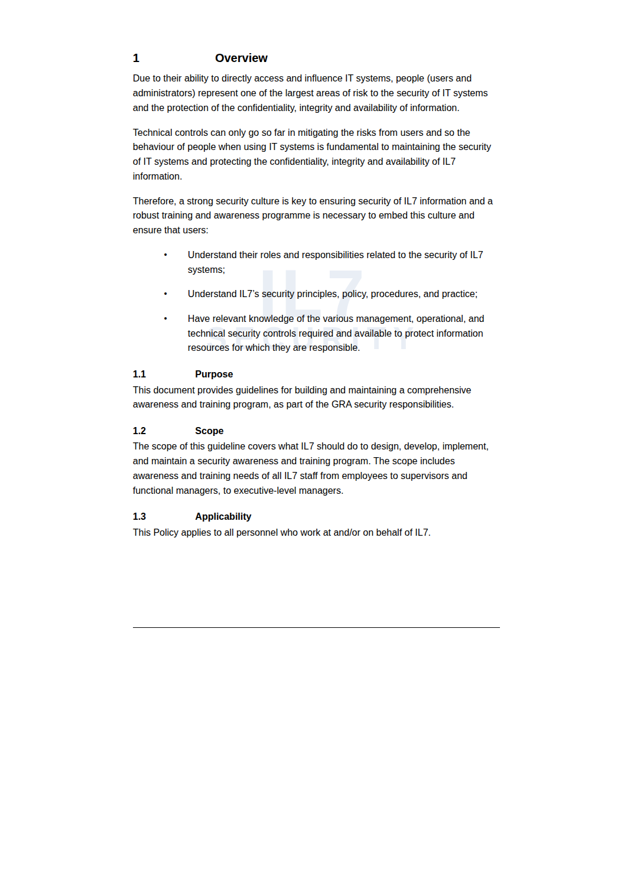IL7
SECURITY
1 Overview
Due to their ability to directly access and influence IT systems, people (users and administrators) represent one of the largest areas of risk to the security of IT systems and the protection of the confidentiality, integrity and availability of information.
Technical controls can only go so far in mitigating the risks from users and so the behaviour of people when using IT systems is fundamental to maintaining the security of IT systems and protecting the confidentiality, integrity and availability of IL7 information.
Therefore, a strong security culture is key to ensuring security of IL7 information and a robust training and awareness programme is necessary to embed this culture and ensure that users:
Understand their roles and responsibilities related to the security of IL7 systems;
Understand IL7’s security principles, policy, procedures, and practice;
Have relevant knowledge of the various management, operational, and technical security controls required and available to protect information resources for which they are responsible.
1.1 Purpose
This document provides guidelines for building and maintaining a comprehensive awareness and training program, as part of the GRA security responsibilities.
1.2 Scope
The scope of this guideline covers what IL7 should do to design, develop, implement, and maintain a security awareness and training program. The scope includes awareness and training needs of all IL7 staff from employees to supervisors and functional managers, to executive-level managers.
1.3 Applicability
This Policy applies to all personnel who work at and/or on behalf of IL7.